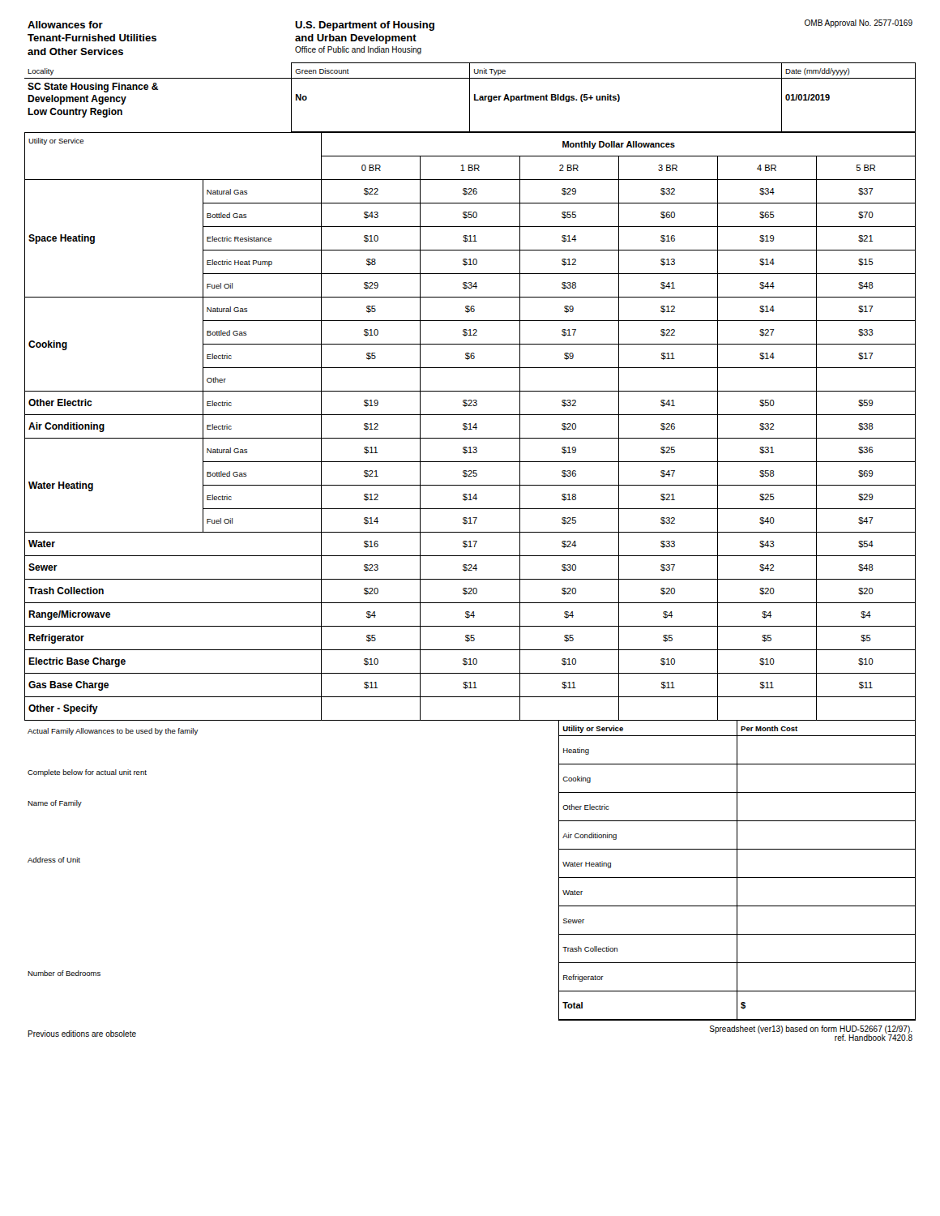| Allowances for Tenant-Furnished Utilities and Other Services | U.S. Department of Housing and Urban Development Office of Public and Indian Housing | OMB Approval No. 2577-0169 |
| Locality | Green Discount | Unit Type | Date (mm/dd/yyyy) |
| SC State Housing Finance & Development Agency Low Country Region | No | Larger Apartment Bldgs. (5+ units) | 01/01/2019 |
| Utility or Service | Monthly Dollar Allowances |
| 0 BR | 1 BR | 2 BR | 3 BR | 4 BR | 5 BR |
| Space Heating | Natural Gas | $22 | $26 | $29 | $32 | $34 | $37 |
| Bottled Gas | $43 | $50 | $55 | $60 | $65 | $70 |
| Electric Resistance | $10 | $11 | $14 | $16 | $19 | $21 |
| Electric Heat Pump | $8 | $10 | $12 | $13 | $14 | $15 |
| Fuel Oil | $29 | $34 | $38 | $41 | $44 | $48 |
| Cooking | Natural Gas | $5 | $6 | $9 | $12 | $14 | $17 |
| Bottled Gas | $10 | $12 | $17 | $22 | $27 | $33 |
| Electric | $5 | $6 | $9 | $11 | $14 | $17 |
| Other | | | | | | |
| Other Electric | Electric | $19 | $23 | $32 | $41 | $50 | $59 |
| Air Conditioning | Electric | $12 | $14 | $20 | $26 | $32 | $38 |
| Water Heating | Natural Gas | $11 | $13 | $19 | $25 | $31 | $36 |
| Bottled Gas | $21 | $25 | $36 | $47 | $58 | $69 |
| Electric | $12 | $14 | $18 | $21 | $25 | $29 |
| Fuel Oil | $14 | $17 | $25 | $32 | $40 | $47 |
| Water | $16 | $17 | $24 | $33 | $43 | $54 |
| Sewer | $23 | $24 | $30 | $37 | $42 | $48 |
| Trash Collection | $20 | $20 | $20 | $20 | $20 | $20 |
| Range/Microwave | $4 | $4 | $4 | $4 | $4 | $4 |
| Refrigerator | $5 | $5 | $5 | $5 | $5 | $5 |
| Electric Base Charge | $10 | $10 | $10 | $10 | $10 | $10 |
| Gas Base Charge | $11 | $11 | $11 | $11 | $11 | $11 |
| Other - Specify | | | | | | |
| Actual Family Allowances to be used by the family | Utility or Service | Per Month Cost |
| Heating | |
| Complete below for actual unit rent | Cooking | |
| Name of Family | Other Electric | |
| Air Conditioning | |
| Address of Unit | Water Heating | |
| Water | |
| | Sewer | |
| Trash Collection | |
| Number of Bedrooms | Refrigerator | |
| Total | $ |
| Previous editions are obsolete | Spreadsheet (ver13) based on form HUD-52667 (12/97). ref. Handbook 7420.8 |